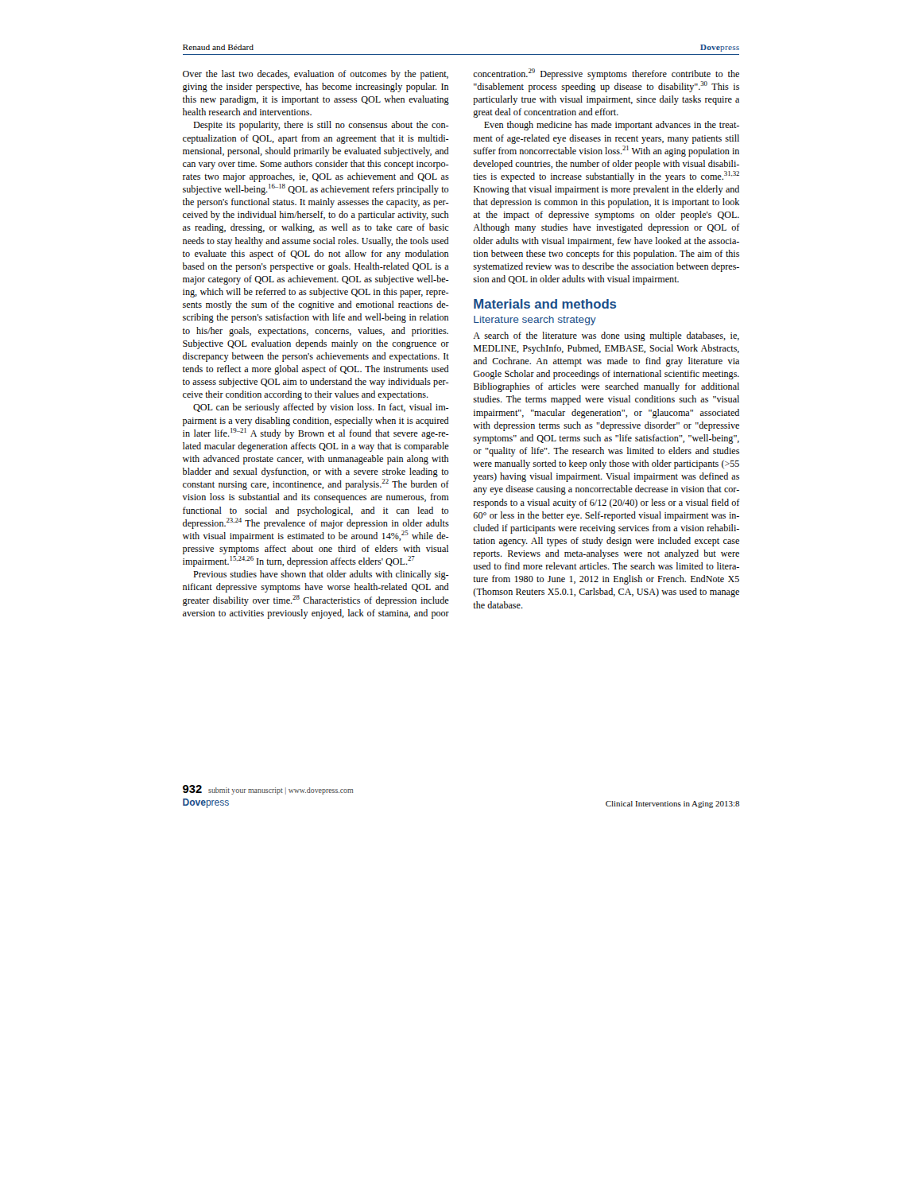Renaud and Bédard
Dove press
Over the last two decades, evaluation of outcomes by the patient, giving the insider perspective, has become increasingly popular. In this new paradigm, it is important to assess QOL when evaluating health research and interventions.
Despite its popularity, there is still no consensus about the conceptualization of QOL, apart from an agreement that it is multidimensional, personal, should primarily be evaluated subjectively, and can vary over time. Some authors consider that this concept incorporates two major approaches, ie, QOL as achievement and QOL as subjective well-being.16–18 QOL as achievement refers principally to the person's functional status. It mainly assesses the capacity, as perceived by the individual him/herself, to do a particular activity, such as reading, dressing, or walking, as well as to take care of basic needs to stay healthy and assume social roles. Usually, the tools used to evaluate this aspect of QOL do not allow for any modulation based on the person's perspective or goals. Health-related QOL is a major category of QOL as achievement. QOL as subjective well-being, which will be referred to as subjective QOL in this paper, represents mostly the sum of the cognitive and emotional reactions describing the person's satisfaction with life and well-being in relation to his/her goals, expectations, concerns, values, and priorities. Subjective QOL evaluation depends mainly on the congruence or discrepancy between the person's achievements and expectations. It tends to reflect a more global aspect of QOL. The instruments used to assess subjective QOL aim to understand the way individuals perceive their condition according to their values and expectations.
QOL can be seriously affected by vision loss. In fact, visual impairment is a very disabling condition, especially when it is acquired in later life.19–21 A study by Brown et al found that severe age-related macular degeneration affects QOL in a way that is comparable with advanced prostate cancer, with unmanageable pain along with bladder and sexual dysfunction, or with a severe stroke leading to constant nursing care, incontinence, and paralysis.22 The burden of vision loss is substantial and its consequences are numerous, from functional to social and psychological, and it can lead to depression.23,24 The prevalence of major depression in older adults with visual impairment is estimated to be around 14%,25 while depressive symptoms affect about one third of elders with visual impairment.15,24,26 In turn, depression affects elders' QOL.27
Previous studies have shown that older adults with clinically significant depressive symptoms have worse health-related QOL and greater disability over time.28 Characteristics of depression include aversion to activities previously enjoyed, lack of stamina, and poor concentration.29 Depressive symptoms therefore contribute to the "disablement process speeding up disease to disability".30 This is particularly true with visual impairment, since daily tasks require a great deal of concentration and effort.
Even though medicine has made important advances in the treatment of age-related eye diseases in recent years, many patients still suffer from noncorrectable vision loss.21 With an aging population in developed countries, the number of older people with visual disabilities is expected to increase substantially in the years to come.31,32 Knowing that visual impairment is more prevalent in the elderly and that depression is common in this population, it is important to look at the impact of depressive symptoms on older people's QOL. Although many studies have investigated depression or QOL of older adults with visual impairment, few have looked at the association between these two concepts for this population. The aim of this systematized review was to describe the association between depression and QOL in older adults with visual impairment.
Materials and methods
Literature search strategy
A search of the literature was done using multiple databases, ie, MEDLINE, PsychInfo, Pubmed, EMBASE, Social Work Abstracts, and Cochrane. An attempt was made to find gray literature via Google Scholar and proceedings of international scientific meetings. Bibliographies of articles were searched manually for additional studies. The terms mapped were visual conditions such as "visual impairment", "macular degeneration", or "glaucoma" associated with depression terms such as "depressive disorder" or "depressive symptoms" and QOL terms such as "life satisfaction", "well-being", or "quality of life". The research was limited to elders and studies were manually sorted to keep only those with older participants (>55 years) having visual impairment. Visual impairment was defined as any eye disease causing a noncorrectable decrease in vision that corresponds to a visual acuity of 6/12 (20/40) or less or a visual field of 60° or less in the better eye. Self-reported visual impairment was included if participants were receiving services from a vision rehabilitation agency. All types of study design were included except case reports. Reviews and meta-analyses were not analyzed but were used to find more relevant articles. The search was limited to literature from 1980 to June 1, 2012 in English or French. EndNote X5 (Thomson Reuters X5.0.1, Carlsbad, CA, USA) was used to manage the database.
932 submit your manuscript | www.dovepress.com
Dovepress
Clinical Interventions in Aging 2013:8